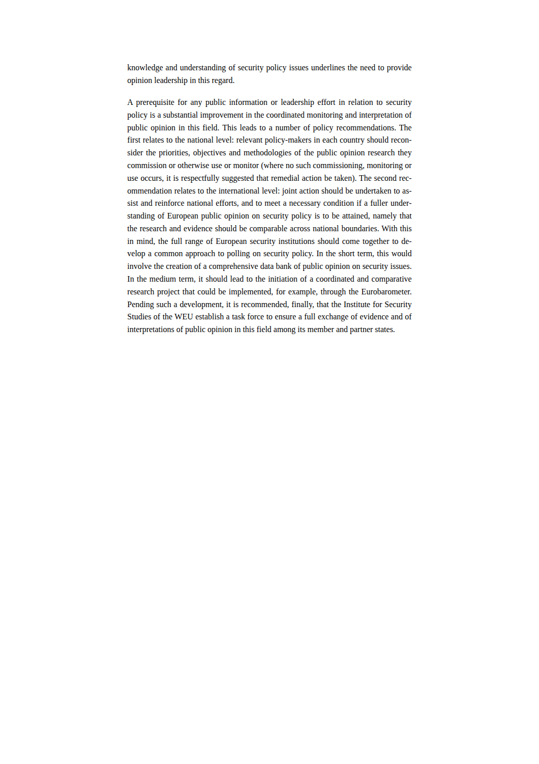knowledge and understanding of security policy issues underlines the need to provide opinion leadership in this regard.
A prerequisite for any public information or leadership effort in relation to security policy is a substantial improvement in the coordinated monitoring and interpretation of public opinion in this field. This leads to a number of policy recommendations. The first relates to the national level: relevant policy-makers in each country should reconsider the priorities, objectives and methodologies of the public opinion research they commission or otherwise use or monitor (where no such commissioning, monitoring or use occurs, it is respectfully suggested that remedial action be taken). The second recommendation relates to the international level: joint action should be undertaken to assist and reinforce national efforts, and to meet a necessary condition if a fuller understanding of European public opinion on security policy is to be attained, namely that the research and evidence should be comparable across national boundaries. With this in mind, the full range of European security institutions should come together to develop a common approach to polling on security policy. In the short term, this would involve the creation of a comprehensive data bank of public opinion on security issues. In the medium term, it should lead to the initiation of a coordinated and comparative research project that could be implemented, for example, through the Eurobarometer. Pending such a development, it is recommended, finally, that the Institute for Security Studies of the WEU establish a task force to ensure a full exchange of evidence and of interpretations of public opinion in this field among its member and partner states.